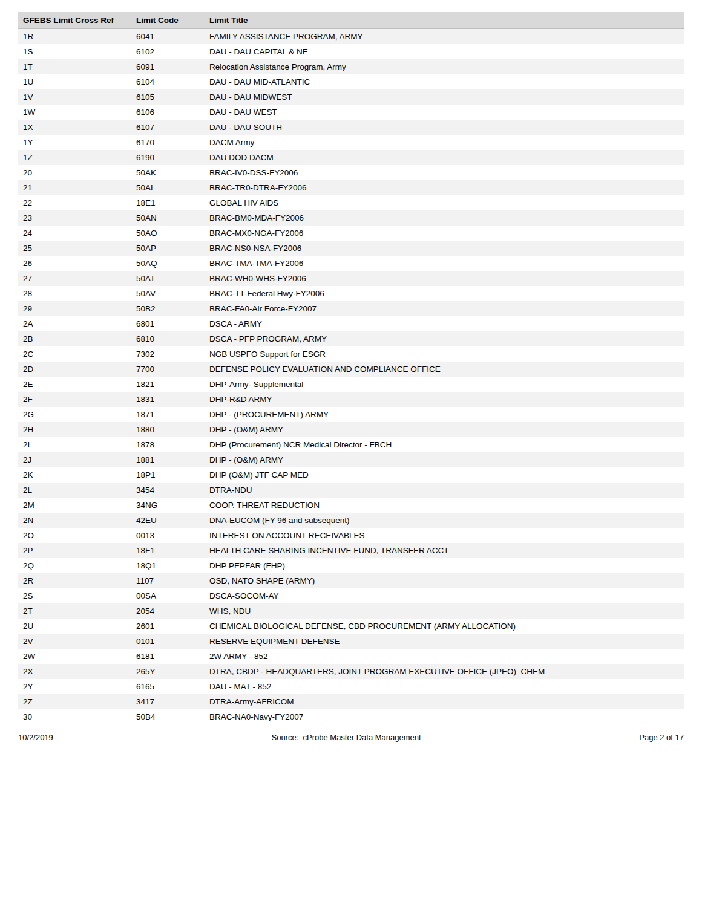| GFEBS Limit Cross Ref | Limit Code | Limit Title |
| --- | --- | --- |
| 1R | 6041 | FAMILY ASSISTANCE PROGRAM, ARMY |
| 1S | 6102 | DAU - DAU CAPITAL & NE |
| 1T | 6091 | Relocation Assistance Program, Army |
| 1U | 6104 | DAU - DAU MID-ATLANTIC |
| 1V | 6105 | DAU - DAU MIDWEST |
| 1W | 6106 | DAU - DAU WEST |
| 1X | 6107 | DAU - DAU SOUTH |
| 1Y | 6170 | DACM Army |
| 1Z | 6190 | DAU DOD DACM |
| 20 | 50AK | BRAC-IV0-DSS-FY2006 |
| 21 | 50AL | BRAC-TR0-DTRA-FY2006 |
| 22 | 18E1 | GLOBAL HIV AIDS |
| 23 | 50AN | BRAC-BM0-MDA-FY2006 |
| 24 | 50AO | BRAC-MX0-NGA-FY2006 |
| 25 | 50AP | BRAC-NS0-NSA-FY2006 |
| 26 | 50AQ | BRAC-TMA-TMA-FY2006 |
| 27 | 50AT | BRAC-WH0-WHS-FY2006 |
| 28 | 50AV | BRAC-TT-Federal Hwy-FY2006 |
| 29 | 50B2 | BRAC-FA0-Air Force-FY2007 |
| 2A | 6801 | DSCA - ARMY |
| 2B | 6810 | DSCA - PFP PROGRAM, ARMY |
| 2C | 7302 | NGB USPFO Support for ESGR |
| 2D | 7700 | DEFENSE POLICY EVALUATION AND COMPLIANCE OFFICE |
| 2E | 1821 | DHP-Army- Supplemental |
| 2F | 1831 | DHP-R&D ARMY |
| 2G | 1871 | DHP - (PROCUREMENT) ARMY |
| 2H | 1880 | DHP - (O&M) ARMY |
| 2I | 1878 | DHP (Procurement) NCR Medical Director - FBCH |
| 2J | 1881 | DHP - (O&M) ARMY |
| 2K | 18P1 | DHP (O&M) JTF CAP MED |
| 2L | 3454 | DTRA-NDU |
| 2M | 34NG | COOP. THREAT REDUCTION |
| 2N | 42EU | DNA-EUCOM (FY 96 and subsequent) |
| 2O | 0013 | INTEREST ON ACCOUNT RECEIVABLES |
| 2P | 18F1 | HEALTH CARE SHARING INCENTIVE FUND, TRANSFER ACCT |
| 2Q | 18Q1 | DHP PEPFAR (FHP) |
| 2R | 1107 | OSD, NATO SHAPE (ARMY) |
| 2S | 00SA | DSCA-SOCOM-AY |
| 2T | 2054 | WHS, NDU |
| 2U | 2601 | CHEMICAL BIOLOGICAL DEFENSE, CBD PROCUREMENT (ARMY ALLOCATION) |
| 2V | 0101 | RESERVE EQUIPMENT DEFENSE |
| 2W | 6181 | 2W ARMY - 852 |
| 2X | 265Y | DTRA, CBDP - HEADQUARTERS, JOINT PROGRAM EXECUTIVE OFFICE (JPEO) CHEM |
| 2Y | 6165 | DAU - MAT - 852 |
| 2Z | 3417 | DTRA-Army-AFRICOM |
| 30 | 50B4 | BRAC-NA0-Navy-FY2007 |
10/2/2019
Source: cProbe Master Data Management
Page 2 of 17